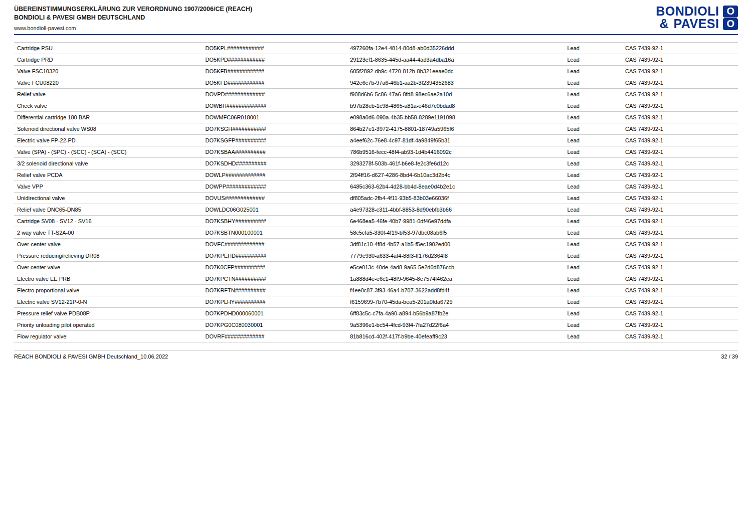ÜBEREINSTIMMUNGSERKLÄRUNG ZUR VERORDNUNG 1907/2006/CE (REACH)
BONDIOLI & PAVESI GMBH DEUTSCHLAND
www.bondioli-pavesi.com
BONDIOLI O
&PAVESI O
| Cartridge PSU | DO5KPL############ | 497260fa-12e4-4814-80d8-ab0d35226ddd | Lead | CAS 7439-92-1 |
| Cartridge PRD | DO5KPD############ | 29123ef1-8635-445d-aa44-4ad3a4dba16a | Lead | CAS 7439-92-1 |
| Valve FSC10320 | DO5KFB############ | 605f2892-db9c-4720-812b-8b321eeae0dc | Lead | CAS 7439-92-1 |
| Valve FCU08220 | DO5KFD############ | 942e6c7b-97a6-46b1-aa2b-3f2394352683 | Lead | CAS 7439-92-1 |
| Relief valve | DOVPD############# | f908d6b6-5c86-47a6-8fd8-98ec6ae2a10d | Lead | CAS 7439-92-1 |
| Check valve | DOWBH############# | b97b28eb-1c98-4865-a81a-e46d7c0bdad8 | Lead | CAS 7439-92-1 |
| Differential cartridge 180 BAR | DOWMFC06R018001 | e098a0d6-090a-4b35-bb58-8289e1191098 | Lead | CAS 7439-92-1 |
| Solenoid directional valve WS08 | DO7KSGH########### | 864b27e1-3972-4175-8801-18749a5965f6 | Lead | CAS 7439-92-1 |
| Electric valve FP-22-PD | DO7KSGFP########## | a4eef62c-76e8-4c97-81df-4a9849f65b31 | Lead | CAS 7439-92-1 |
| Valve (SPA) - (SPC) - (SCC) - (SCA) - (SCC) | DO7KSBAA########## | 786b9516-fecc-48f4-ab93-1d4b4416092c | Lead | CAS 7439-92-1 |
| 3/2 solenoid directional valve | DO7KSDHD########## | 3293278f-503b-461f-b6e8-fe2c3fe6d12c | Lead | CAS 7439-92-1 |
| Relief valve PCDA | DOWLP############# | 2f94ff16-d627-4286-8bd4-6b10ac3d2b4c | Lead | CAS 7439-92-1 |
| Valve VPP | DOWPP############# | 6485c363-62b4-4d28-bb4d-8eae0d4b2e1c | Lead | CAS 7439-92-1 |
| Unidirectional valve | DOVUS############# | df805adc-2fb4-4f11-93b5-83b03e66036f | Lead | CAS 7439-92-1 |
| Relief valve DNC65-DN85 | DOWLDC06G025001 | a4e97328-c311-4bbf-8853-8d90ebfb3b66 | Lead | CAS 7439-92-1 |
| Cartridge SV08 - SV12 - SV16 | DO7KSBHY########## | 6e468ea5-46fe-40b7-9981-0df46e97ddfa | Lead | CAS 7439-92-1 |
| 2 way valve TT-S2A-00 | DO7KSBTN000100001 | 58c5cfa5-330f-4f19-bf53-97dbc08ab6f5 | Lead | CAS 7439-92-1 |
| Over-center valve | DOVFC############# | 3df81c10-4f8d-4b57-a1b5-f5ec1902ed00 | Lead | CAS 7439-92-1 |
| Pressure reducing/relieving DR08 | DO7KPEHD########## | 7779e930-a633-4af4-88f3-ff176d2364f8 | Lead | CAS 7439-92-1 |
| Over center valve | DO7K0CFP########## | e5ce013c-40de-4ad8-9a65-5e2d0d876ccb | Lead | CAS 7439-92-1 |
| Electro valve EE PRB | DO7KPCTN########## | 1a888d4e-e6c1-48f9-9645-8e7574f462ea | Lead | CAS 7439-92-1 |
| Electro proportional valve | DO7KRFTN########## | f4ee0c87-3f93-46a4-b707-3622add8fd4f | Lead | CAS 7439-92-1 |
| Electric valve SV12-21P-0-N | DO7KPLHY########## | f6159699-7b70-45da-bea5-201a0fda6729 | Lead | CAS 7439-92-1 |
| Pressure relief valve PDB08P | DO7KPDHD000060001 | 6ff83c5c-c7fa-4a90-a894-b56b9a87fb2e | Lead | CAS 7439-92-1 |
| Priority unloading pilot operated | DO7KPG0C080030001 | 9a5396e1-bc54-4fcd-93f4-7fa27d22f6a4 | Lead | CAS 7439-92-1 |
| Flow regulator valve | DOVRF############# | 81b816cd-402f-417f-b9be-40efeaff9c23 | Lead | CAS 7439-92-1 |
REACH BONDIOLI & PAVESI GMBH Deutschland_10.06.2022
32 / 39